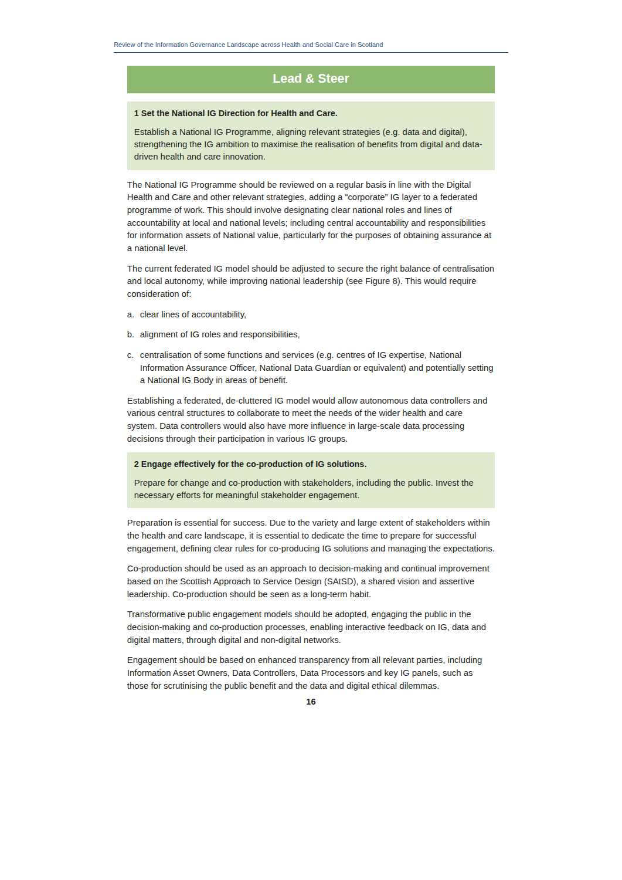Review of the Information Governance Landscape across Health and Social Care in Scotland
Lead & Steer
1 Set the National IG Direction for Health and Care.
Establish a National IG Programme, aligning relevant strategies (e.g. data and digital), strengthening the IG ambition to maximise the realisation of benefits from digital and data-driven health and care innovation.
The National IG Programme should be reviewed on a regular basis in line with the Digital Health and Care and other relevant strategies, adding a “corporate” IG layer to a federated programme of work. This should involve designating clear national roles and lines of accountability at local and national levels; including central accountability and responsibilities for information assets of National value, particularly for the purposes of obtaining assurance at a national level.
The current federated IG model should be adjusted to secure the right balance of centralisation and local autonomy, while improving national leadership (see Figure 8). This would require consideration of:
a. clear lines of accountability,
b. alignment of IG roles and responsibilities,
c. centralisation of some functions and services (e.g. centres of IG expertise, National Information Assurance Officer, National Data Guardian or equivalent) and potentially setting a National IG Body in areas of benefit.
Establishing a federated, de-cluttered IG model would allow autonomous data controllers and various central structures to collaborate to meet the needs of the wider health and care system. Data controllers would also have more influence in large-scale data processing decisions through their participation in various IG groups.
2 Engage effectively for the co-production of IG solutions.
Prepare for change and co-production with stakeholders, including the public. Invest the necessary efforts for meaningful stakeholder engagement.
Preparation is essential for success. Due to the variety and large extent of stakeholders within the health and care landscape, it is essential to dedicate the time to prepare for successful engagement, defining clear rules for co-producing IG solutions and managing the expectations.
Co-production should be used as an approach to decision-making and continual improvement based on the Scottish Approach to Service Design (SAtSD), a shared vision and assertive leadership. Co-production should be seen as a long-term habit.
Transformative public engagement models should be adopted, engaging the public in the decision-making and co-production processes, enabling interactive feedback on IG, data and digital matters, through digital and non-digital networks.
Engagement should be based on enhanced transparency from all relevant parties, including Information Asset Owners, Data Controllers, Data Processors and key IG panels, such as those for scrutinising the public benefit and the data and digital ethical dilemmas.
16